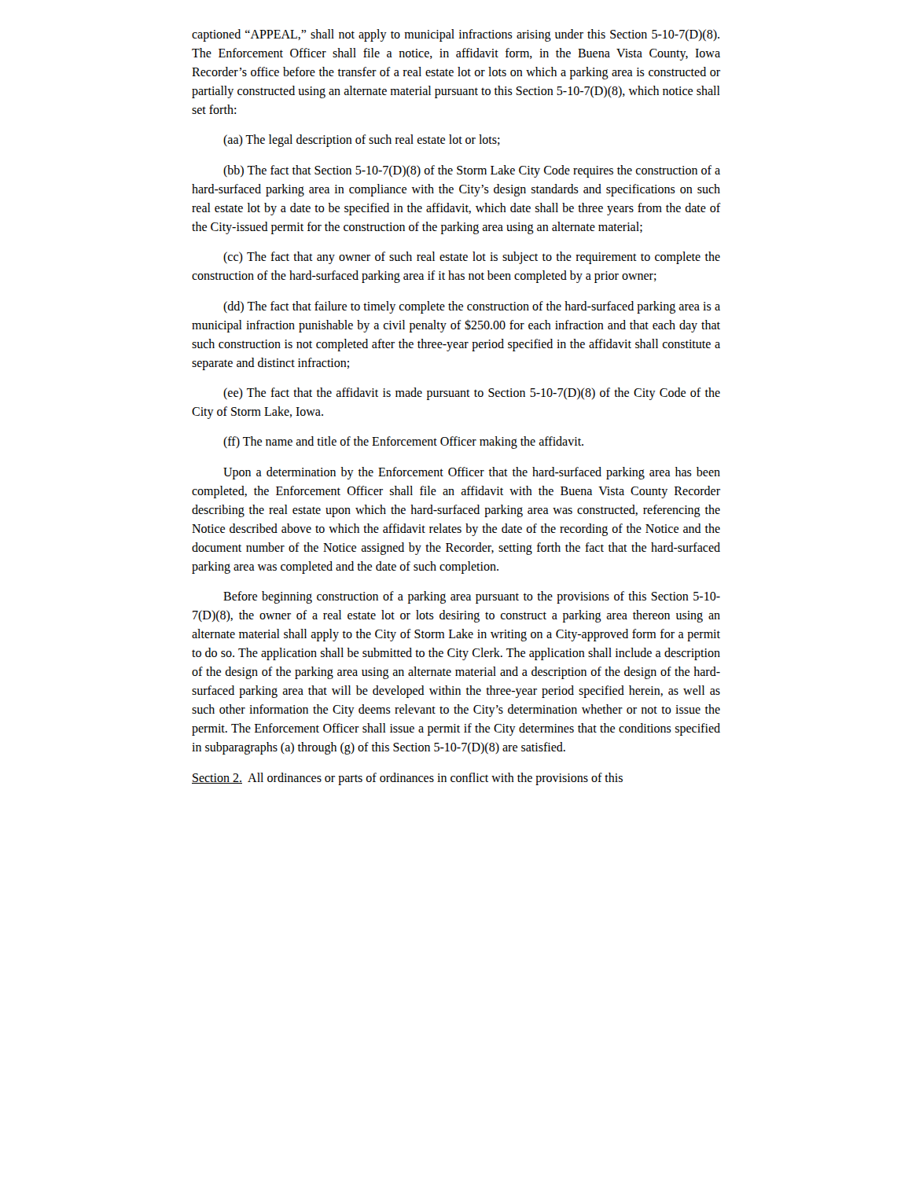captioned “APPEAL,” shall not apply to municipal infractions arising under this Section 5-10-7(D)(8). The Enforcement Officer shall file a notice, in affidavit form, in the Buena Vista County, Iowa Recorder’s office before the transfer of a real estate lot or lots on which a parking area is constructed or partially constructed using an alternate material pursuant to this Section 5-10-7(D)(8), which notice shall set forth:
(aa) The legal description of such real estate lot or lots;
(bb) The fact that Section 5-10-7(D)(8) of the Storm Lake City Code requires the construction of a hard-surfaced parking area in compliance with the City’s design standards and specifications on such real estate lot by a date to be specified in the affidavit, which date shall be three years from the date of the City-issued permit for the construction of the parking area using an alternate material;
(cc) The fact that any owner of such real estate lot is subject to the requirement to complete the construction of the hard-surfaced parking area if it has not been completed by a prior owner;
(dd) The fact that failure to timely complete the construction of the hard-surfaced parking area is a municipal infraction punishable by a civil penalty of $250.00 for each infraction and that each day that such construction is not completed after the three-year period specified in the affidavit shall constitute a separate and distinct infraction;
(ee) The fact that the affidavit is made pursuant to Section 5-10-7(D)(8) of the City Code of the City of Storm Lake, Iowa.
(ff) The name and title of the Enforcement Officer making the affidavit.
Upon a determination by the Enforcement Officer that the hard-surfaced parking area has been completed, the Enforcement Officer shall file an affidavit with the Buena Vista County Recorder describing the real estate upon which the hard-surfaced parking area was constructed, referencing the Notice described above to which the affidavit relates by the date of the recording of the Notice and the document number of the Notice assigned by the Recorder, setting forth the fact that the hard-surfaced parking area was completed and the date of such completion.
Before beginning construction of a parking area pursuant to the provisions of this Section 5-10-7(D)(8), the owner of a real estate lot or lots desiring to construct a parking area thereon using an alternate material shall apply to the City of Storm Lake in writing on a City-approved form for a permit to do so. The application shall be submitted to the City Clerk. The application shall include a description of the design of the parking area using an alternate material and a description of the design of the hard-surfaced parking area that will be developed within the three-year period specified herein, as well as such other information the City deems relevant to the City’s determination whether or not to issue the permit. The Enforcement Officer shall issue a permit if the City determines that the conditions specified in subparagraphs (a) through (g) of this Section 5-10-7(D)(8) are satisfied.
Section 2. All ordinances or parts of ordinances in conflict with the provisions of this